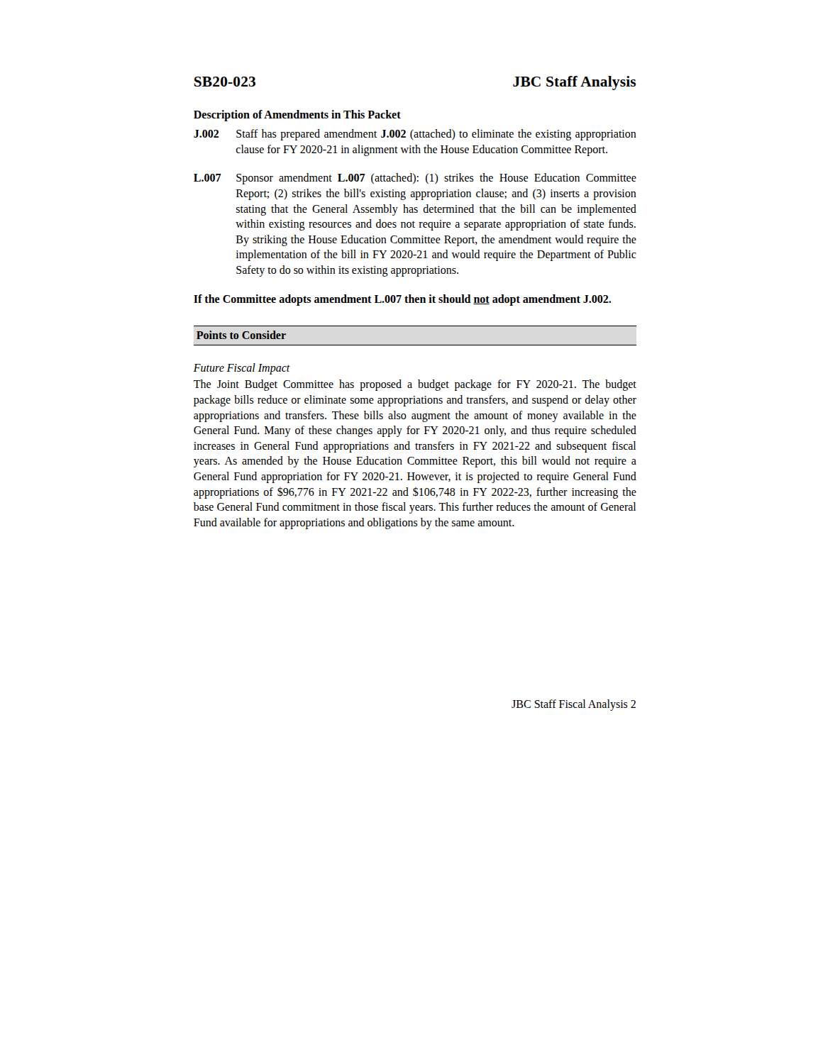SB20-023
JBC Staff Analysis
Description of Amendments in This Packet
J.002
Staff has prepared amendment J.002 (attached) to eliminate the existing appropriation clause for FY 2020-21 in alignment with the House Education Committee Report.
L.007
Sponsor amendment L.007 (attached): (1) strikes the House Education Committee Report; (2) strikes the bill's existing appropriation clause; and (3) inserts a provision stating that the General Assembly has determined that the bill can be implemented within existing resources and does not require a separate appropriation of state funds. By striking the House Education Committee Report, the amendment would require the implementation of the bill in FY 2020-21 and would require the Department of Public Safety to do so within its existing appropriations.
If the Committee adopts amendment L.007 then it should not adopt amendment J.002.
Points to Consider
Future Fiscal Impact
The Joint Budget Committee has proposed a budget package for FY 2020-21. The budget package bills reduce or eliminate some appropriations and transfers, and suspend or delay other appropriations and transfers. These bills also augment the amount of money available in the General Fund. Many of these changes apply for FY 2020-21 only, and thus require scheduled increases in General Fund appropriations and transfers in FY 2021-22 and subsequent fiscal years. As amended by the House Education Committee Report, this bill would not require a General Fund appropriation for FY 2020-21. However, it is projected to require General Fund appropriations of $96,776 in FY 2021-22 and $106,748 in FY 2022-23, further increasing the base General Fund commitment in those fiscal years. This further reduces the amount of General Fund available for appropriations and obligations by the same amount.
JBC Staff Fiscal Analysis 2